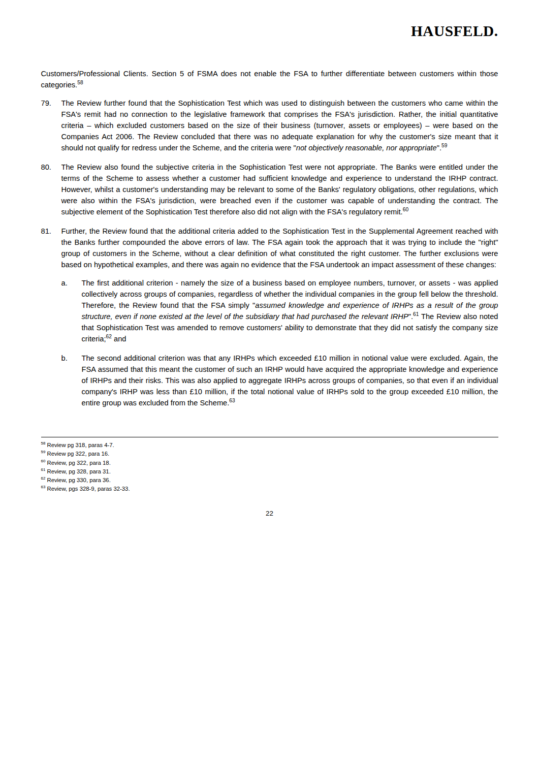HAUSFELD.
Customers/Professional Clients. Section 5 of FSMA does not enable the FSA to further differentiate between customers within those categories.58
79. The Review further found that the Sophistication Test which was used to distinguish between the customers who came within the FSA's remit had no connection to the legislative framework that comprises the FSA's jurisdiction. Rather, the initial quantitative criteria – which excluded customers based on the size of their business (turnover, assets or employees) – were based on the Companies Act 2006. The Review concluded that there was no adequate explanation for why the customer's size meant that it should not qualify for redress under the Scheme, and the criteria were "not objectively reasonable, nor appropriate".59
80. The Review also found the subjective criteria in the Sophistication Test were not appropriate. The Banks were entitled under the terms of the Scheme to assess whether a customer had sufficient knowledge and experience to understand the IRHP contract. However, whilst a customer's understanding may be relevant to some of the Banks' regulatory obligations, other regulations, which were also within the FSA's jurisdiction, were breached even if the customer was capable of understanding the contract. The subjective element of the Sophistication Test therefore also did not align with the FSA's regulatory remit.60
81. Further, the Review found that the additional criteria added to the Sophistication Test in the Supplemental Agreement reached with the Banks further compounded the above errors of law. The FSA again took the approach that it was trying to include the "right" group of customers in the Scheme, without a clear definition of what constituted the right customer. The further exclusions were based on hypothetical examples, and there was again no evidence that the FSA undertook an impact assessment of these changes:
a. The first additional criterion - namely the size of a business based on employee numbers, turnover, or assets - was applied collectively across groups of companies, regardless of whether the individual companies in the group fell below the threshold. Therefore, the Review found that the FSA simply "assumed knowledge and experience of IRHPs as a result of the group structure, even if none existed at the level of the subsidiary that had purchased the relevant IRHP".61 The Review also noted that Sophistication Test was amended to remove customers' ability to demonstrate that they did not satisfy the company size criteria;62 and
b. The second additional criterion was that any IRHPs which exceeded £10 million in notional value were excluded. Again, the FSA assumed that this meant the customer of such an IRHP would have acquired the appropriate knowledge and experience of IRHPs and their risks. This was also applied to aggregate IRHPs across groups of companies, so that even if an individual company's IRHP was less than £10 million, if the total notional value of IRHPs sold to the group exceeded £10 million, the entire group was excluded from the Scheme.63
58 Review pg 318, paras 4-7.
59 Review pg 322, para 16.
60 Review, pg 322, para 18.
61 Review, pg 328, para 31.
62 Review, pg 330, para 36.
63 Review, pgs 328-9, paras 32-33.
22